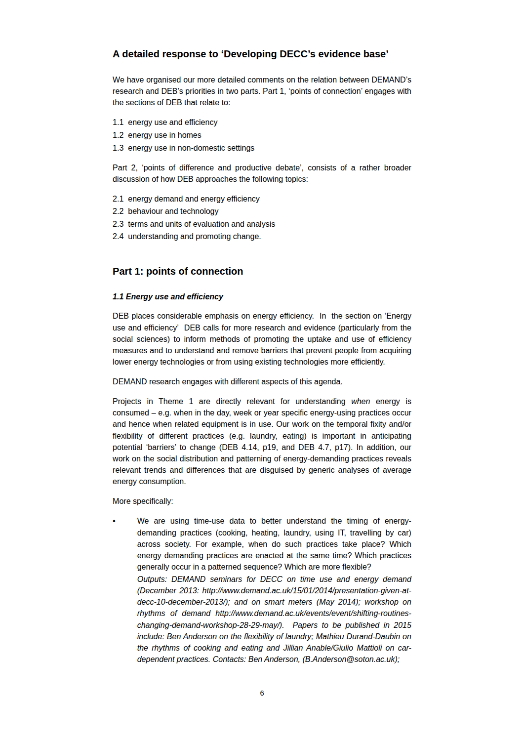A detailed response to ‘Developing DECC’s evidence base’
We have organised our more detailed comments on the relation between DEMAND’s research and DEB’s priorities in two parts. Part 1, ‘points of connection’ engages with the sections of DEB that relate to:
1.1 energy use and efficiency
1.2 energy use in homes
1.3 energy use in non-domestic settings
Part 2, ‘points of difference and productive debate’, consists of a rather broader discussion of how DEB approaches the following topics:
2.1 energy demand and energy efficiency
2.2 behaviour and technology
2.3 terms and units of evaluation and analysis
2.4 understanding and promoting change.
Part 1: points of connection
1.1 Energy use and efficiency
DEB places considerable emphasis on energy efficiency. In the section on ‘Energy use and efficiency’ DEB calls for more research and evidence (particularly from the social sciences) to inform methods of promoting the uptake and use of efficiency measures and to understand and remove barriers that prevent people from acquiring lower energy technologies or from using existing technologies more efficiently.
DEMAND research engages with different aspects of this agenda.
Projects in Theme 1 are directly relevant for understanding when energy is consumed – e.g. when in the day, week or year specific energy-using practices occur and hence when related equipment is in use. Our work on the temporal fixity and/or flexibility of different practices (e.g. laundry, eating) is important in anticipating potential ‘barriers’ to change (DEB 4.14, p19, and DEB 4.7, p17). In addition, our work on the social distribution and patterning of energy-demanding practices reveals relevant trends and differences that are disguised by generic analyses of average energy consumption.
More specifically:
We are using time-use data to better understand the timing of energy-demanding practices (cooking, heating, laundry, using IT, travelling by car) across society. For example, when do such practices take place? Which energy demanding practices are enacted at the same time? Which practices generally occur in a patterned sequence? Which are more flexible? Outputs: DEMAND seminars for DECC on time use and energy demand (December 2013: http://www.demand.ac.uk/15/01/2014/presentation-given-at-decc-10-december-2013/); and on smart meters (May 2014); workshop on rhythms of demand http://www.demand.ac.uk/events/event/shifting-routines-changing-demand-workshop-28-29-may/). Papers to be published in 2015 include: Ben Anderson on the flexibility of laundry; Mathieu Durand-Daubin on the rhythms of cooking and eating and Jillian Anable/Giulio Mattioli on car-dependent practices. Contacts: Ben Anderson, (B.Anderson@soton.ac.uk);
6